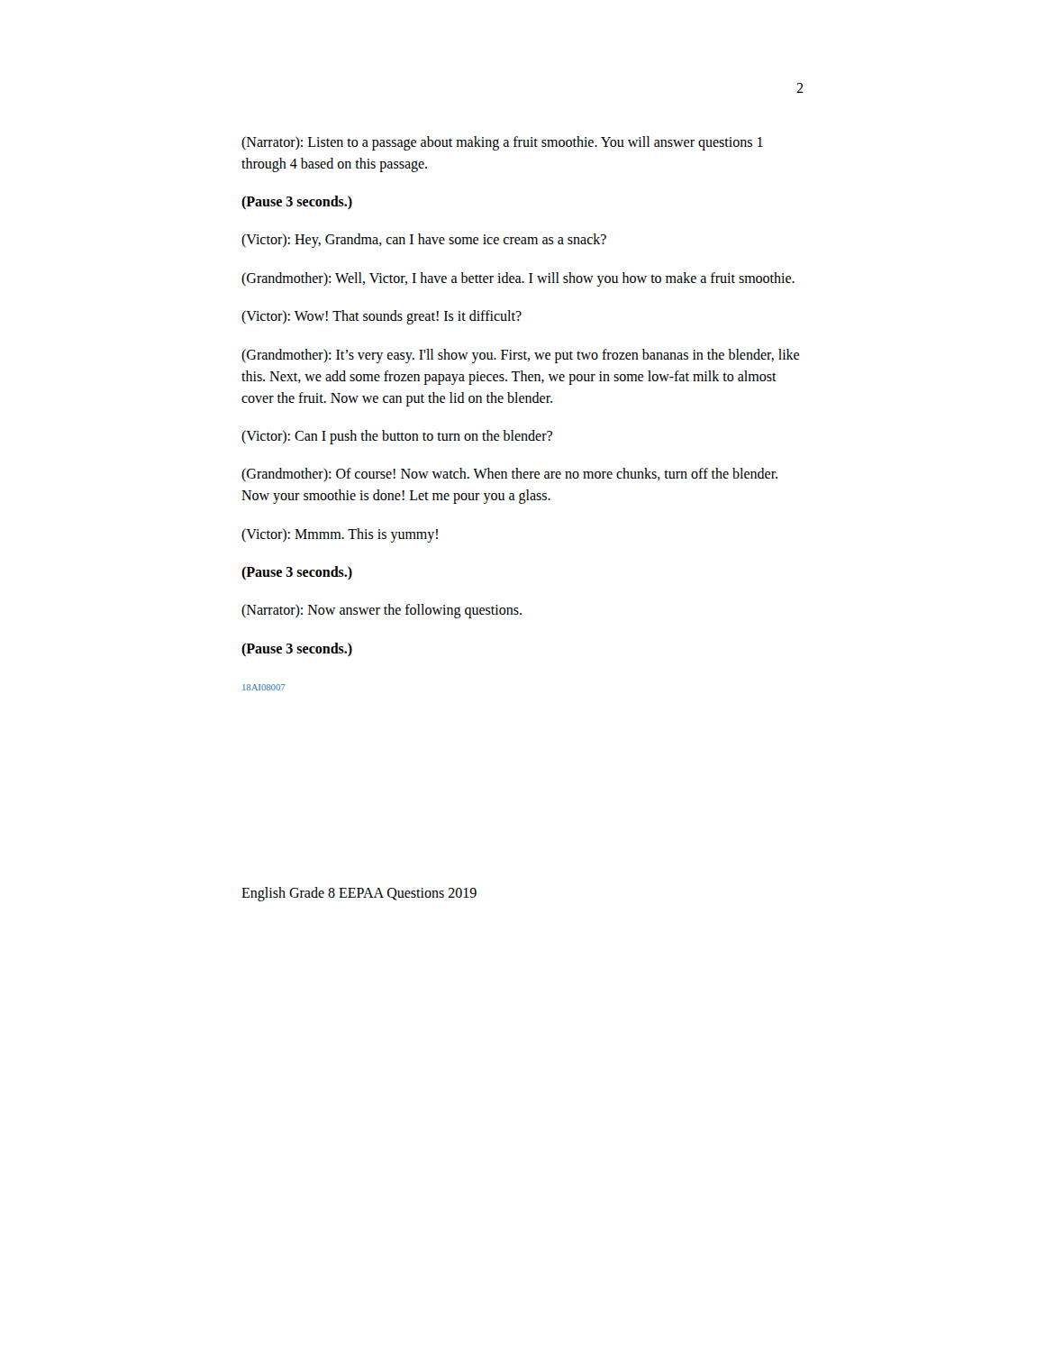2
(Narrator): Listen to a passage about making a fruit smoothie. You will answer questions 1 through 4 based on this passage.
(Pause 3 seconds.)
(Victor): Hey, Grandma, can I have some ice cream as a snack?
(Grandmother): Well, Victor, I have a better idea. I will show you how to make a fruit smoothie.
(Victor): Wow! That sounds great! Is it difficult?
(Grandmother): It’s very easy. I'll show you. First, we put two frozen bananas in the blender, like this. Next, we add some frozen papaya pieces. Then, we pour in some low-fat milk to almost cover the fruit. Now we can put the lid on the blender.
(Victor): Can I push the button to turn on the blender?
(Grandmother): Of course! Now watch. When there are no more chunks, turn off the blender. Now your smoothie is done! Let me pour you a glass.
(Victor): Mmmm. This is yummy!
(Pause 3 seconds.)
(Narrator): Now answer the following questions.
(Pause 3 seconds.)
18AI08007
English Grade 8 EEPAA Questions 2019